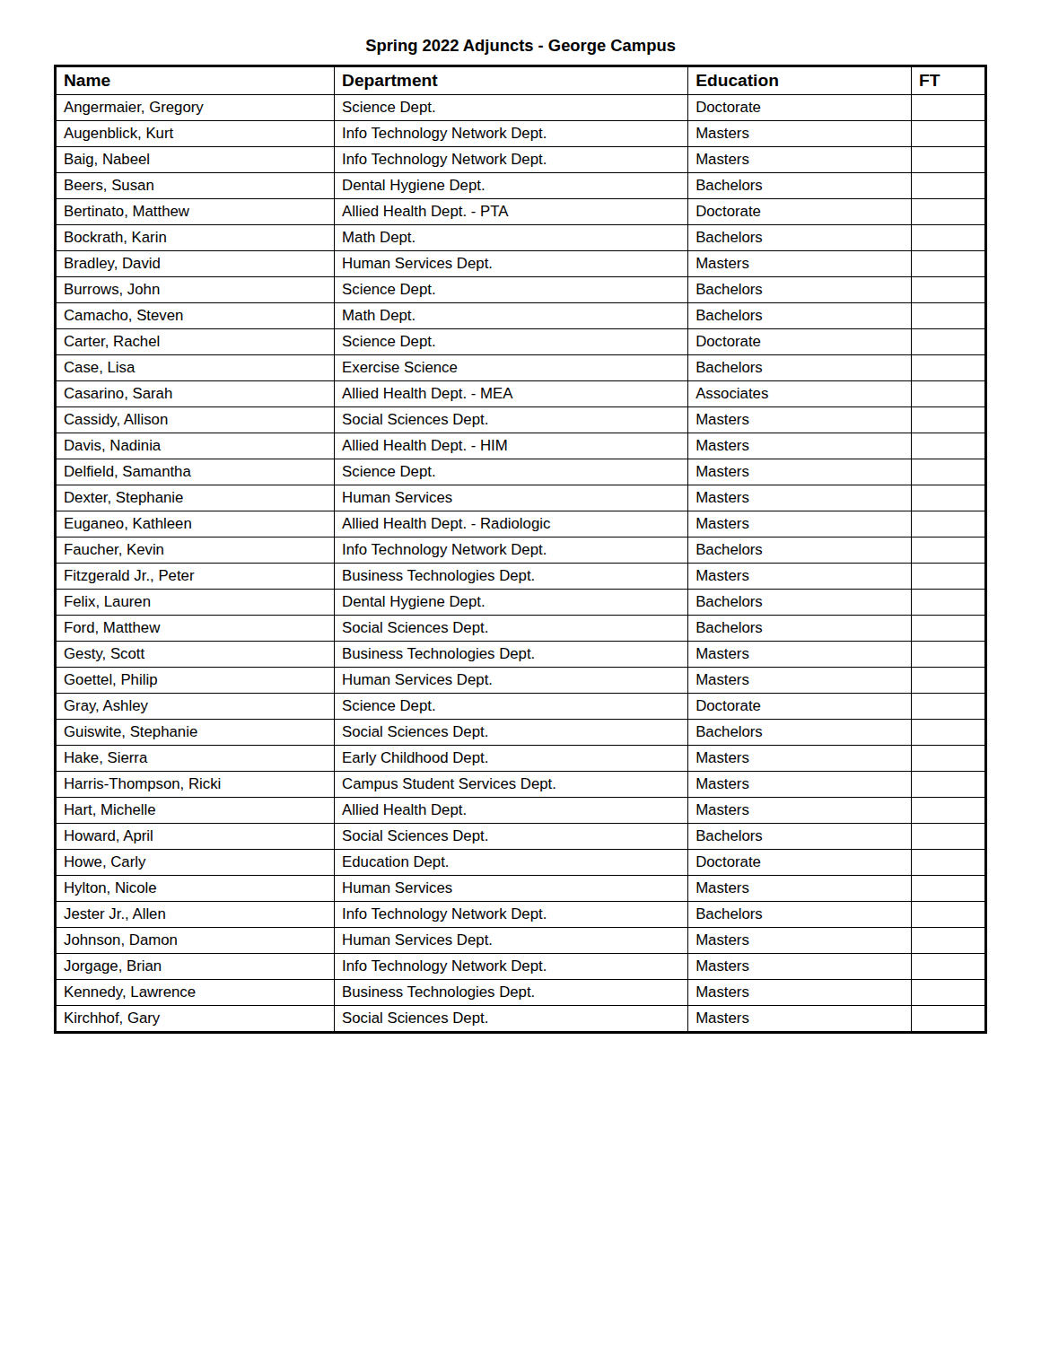Spring 2022 Adjuncts - George Campus
| Name | Department | Education | FT |
| --- | --- | --- | --- |
| Angermaier, Gregory | Science Dept. | Doctorate | |
| Augenblick, Kurt | Info Technology Network Dept. | Masters | |
| Baig, Nabeel | Info Technology Network Dept. | Masters | |
| Beers, Susan | Dental Hygiene Dept. | Bachelors | |
| Bertinato, Matthew | Allied Health Dept. - PTA | Doctorate | |
| Bockrath, Karin | Math Dept. | Bachelors | |
| Bradley, David | Human Services Dept. | Masters | |
| Burrows, John | Science Dept. | Bachelors | |
| Camacho, Steven | Math Dept. | Bachelors | |
| Carter, Rachel | Science Dept. | Doctorate | |
| Case, Lisa | Exercise Science | Bachelors | |
| Casarino, Sarah | Allied Health Dept. - MEA | Associates | |
| Cassidy, Allison | Social Sciences Dept. | Masters | |
| Davis, Nadinia | Allied Health Dept. - HIM | Masters | |
| Delfield, Samantha | Science Dept. | Masters | |
| Dexter, Stephanie | Human Services | Masters | |
| Euganeo, Kathleen | Allied Health Dept. - Radiologic | Masters | |
| Faucher, Kevin | Info Technology Network Dept. | Bachelors | |
| Fitzgerald Jr., Peter | Business Technologies Dept. | Masters | |
| Felix, Lauren | Dental Hygiene Dept. | Bachelors | |
| Ford, Matthew | Social Sciences Dept. | Bachelors | |
| Gesty, Scott | Business Technologies Dept. | Masters | |
| Goettel, Philip | Human Services Dept. | Masters | |
| Gray, Ashley | Science Dept. | Doctorate | |
| Guiswite, Stephanie | Social Sciences Dept. | Bachelors | |
| Hake, Sierra | Early Childhood Dept. | Masters | |
| Harris-Thompson, Ricki | Campus Student Services Dept. | Masters | |
| Hart, Michelle | Allied Health Dept. | Masters | |
| Howard, April | Social Sciences Dept. | Bachelors | |
| Howe, Carly | Education Dept. | Doctorate | |
| Hylton, Nicole | Human Services | Masters | |
| Jester Jr., Allen | Info Technology Network Dept. | Bachelors | |
| Johnson, Damon | Human Services Dept. | Masters | |
| Jorgage, Brian | Info Technology Network Dept. | Masters | |
| Kennedy, Lawrence | Business Technologies Dept. | Masters | |
| Kirchhof, Gary | Social Sciences Dept. | Masters | |